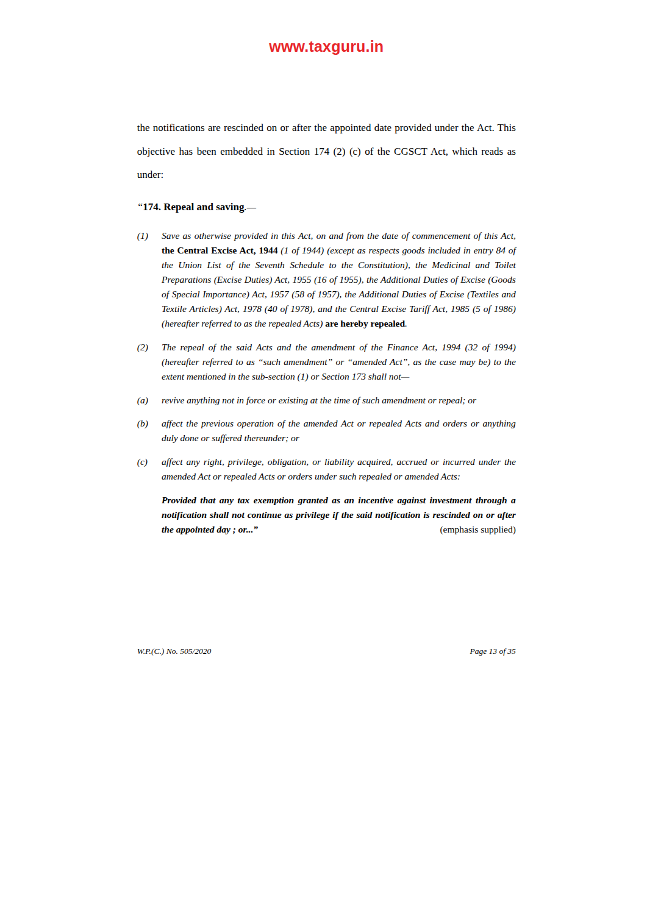www.taxguru.in
the notifications are rescinded on or after the appointed date provided under the Act. This objective has been embedded in Section 174 (2) (c) of the CGSCT Act, which reads as under:
“174. Repeal and saving.—
(1)
Save as otherwise provided in this Act, on and from the date of commencement of this Act, the Central Excise Act, 1944 (1 of 1944) (except as respects goods included in entry 84 of the Union List of the Seventh Schedule to the Constitution), the Medicinal and Toilet Preparations (Excise Duties) Act, 1955 (16 of 1955), the Additional Duties of Excise (Goods of Special Importance) Act, 1957 (58 of 1957), the Additional Duties of Excise (Textiles and Textile Articles) Act, 1978 (40 of 1978), and the Central Excise Tariff Act, 1985 (5 of 1986) (hereafter referred to as the repealed Acts) are hereby repealed.
(2)
The repeal of the said Acts and the amendment of the Finance Act, 1994 (32 of 1994) (hereafter referred to as “such amendment” or “amended Act”, as the case may be) to the extent mentioned in the sub-section (1) or Section 173 shall not—
(a)
revive anything not in force or existing at the time of such amendment or repeal; or
(b)
affect the previous operation of the amended Act or repealed Acts and orders or anything duly done or suffered thereunder; or
(c)
affect any right, privilege, obligation, or liability acquired, accrued or incurred under the amended Act or repealed Acts or orders under such repealed or amended Acts:
Provided that any tax exemption granted as an incentive against investment through a notification shall not continue as privilege if the said notification is rescinded on or after the appointed day ; or...”(emphasis supplied)
W.P.(C.) No. 505/2020 Page 13 of 35